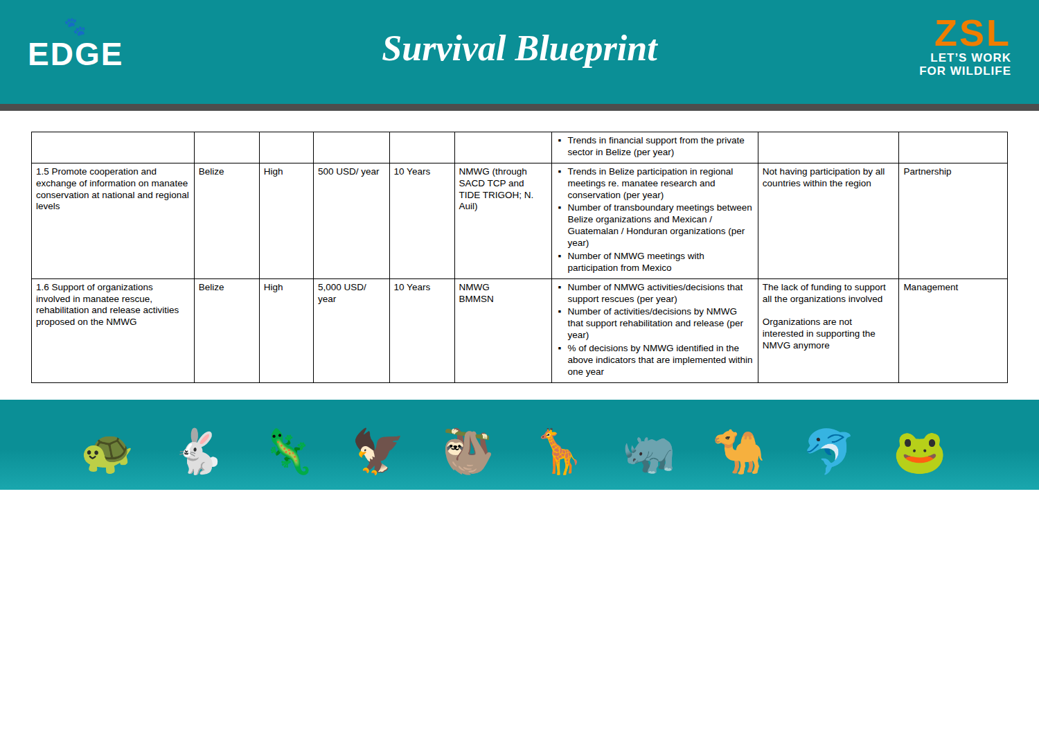🐾EDGE
Survival Blueprint
ZSL
LET’S WORK
FOR WILDLIFE
| | | | | | | Trends in financial support from the private sector in Belize (per year) | | |
| 1.5 Promote cooperation and exchange of information on manatee conservation at national and regional levels | Belize | High | 500 USD/ year | 10 Years | NMWG (through SACD TCP and TIDE TRIGOH; N. Auil) | Trends in Belize participation in regional meetings re. manatee research and conservation (per year) Number of transboundary meetings between Belize organizations and Mexican / Guatemalan / Honduran organizations (per year) Number of NMWG meetings with participation from Mexico | Not having participation by all countries within the region | Partnership |
| 1.6 Support of organizations involved in manatee rescue, rehabilitation and release activities proposed on the NMWG | Belize | High | 5,000 USD/ year | 10 Years | NMWG BMMSN | Number of NMWG activities/decisions that support rescues (per year) Number of activities/decisions by NMWG that support rehabilitation and release (per year) % of decisions by NMWG identified in the above indicators that are implemented within one year | The lack of funding to support all the organizations involved Organizations are not interested in supporting the NMVG anymore | Management |
🐢 🐇 🦎 🦅 🦥 🦒 🦏 🐪 🐬 🐸